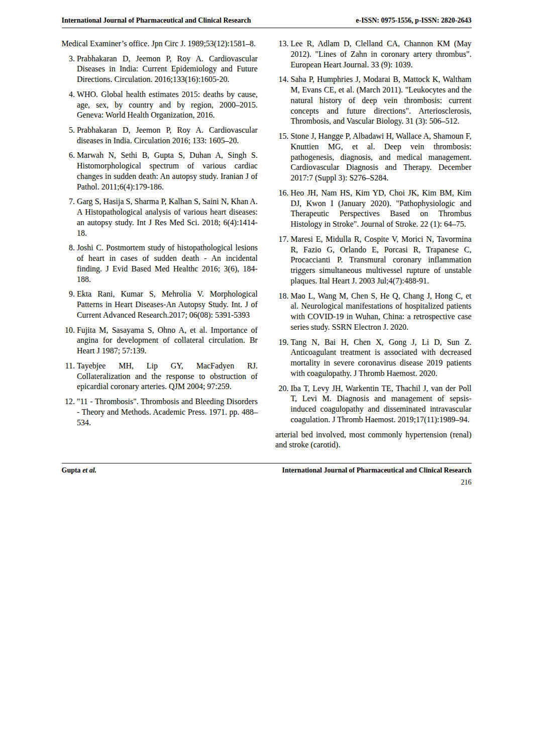International Journal of Pharmaceutical and Clinical Research e-ISSN: 0975-1556, p-ISSN: 2820-2643
Medical Examiner’s office. Jpn Circ J. 1989;53(12):1581–8.
Prabhakaran D, Jeemon P, Roy A. Cardiovascular Diseases in India: Current Epidemiology and Future Directions. Circulation. 2016;133(16):1605-20.
WHO. Global health estimates 2015: deaths by cause, age, sex, by country and by region, 2000–2015. Geneva: World Health Organization, 2016.
Prabhakaran D, Jeemon P, Roy A. Cardiovascular diseases in India. Circulation 2016; 133: 1605–20.
Marwah N, Sethi B, Gupta S, Duhan A, Singh S. Histomorphological spectrum of various cardiac changes in sudden death: An autopsy study. Iranian J of Pathol. 2011;6(4):179-186.
Garg S, Hasija S, Sharma P, Kalhan S, Saini N, Khan A. A Histopathological analysis of various heart diseases: an autopsy study. Int J Res Med Sci. 2018; 6(4):1414-18.
Joshi C. Postmortem study of histopathological lesions of heart in cases of sudden death - An incidental finding. J Evid Based Med Healthc 2016; 3(6), 184-188.
Ekta Rani, Kumar S, Mehrolia V. Morphological Patterns in Heart Diseases-An Autopsy Study. Int. J of Current Advanced Research.2017; 06(08): 5391-5393
Fujita M, Sasayama S, Ohno A, et al. Importance of angina for development of collateral circulation. Br Heart J 1987; 57:139.
Tayebjee MH, Lip GY, MacFadyen RJ. Collateralization and the response to obstruction of epicardial coronary arteries. QJM 2004; 97:259.
"11 - Thrombosis". Thrombosis and Bleeding Disorders - Theory and Methods. Academic Press. 1971. pp. 488–534.
Lee R, Adlam D, Clelland CA, Channon KM (May 2012). "Lines of Zahn in coronary artery thrombus". European Heart Journal. 33 (9): 1039.
Saha P, Humphries J, Modarai B, Mattock K, Waltham M, Evans CE, et al. (March 2011). "Leukocytes and the natural history of deep vein thrombosis: current concepts and future directions". Arteriosclerosis, Thrombosis, and Vascular Biology. 31 (3): 506–512.
Stone J, Hangge P, Albadawi H, Wallace A, Shamoun F, Knuttien MG, et al. Deep vein thrombosis: pathogenesis, diagnosis, and medical management. Cardiovascular Diagnosis and Therapy. December 2017:7 (Suppl 3): S276–S284.
Heo JH, Nam HS, Kim YD, Choi JK, Kim BM, Kim DJ, Kwon I (January 2020). "Pathophysiologic and Therapeutic Perspectives Based on Thrombus Histology in Stroke". Journal of Stroke. 22 (1): 64–75.
Maresi E, Midulla R, Cospite V, Morici N, Tavormina R, Fazio G, Orlando E, Porcasi R, Trapanese C, Procaccianti P. Transmural coronary inflammation triggers simultaneous multivessel rupture of unstable plaques. Ital Heart J. 2003 Jul;4(7):488-91.
Mao L, Wang M, Chen S, He Q, Chang J, Hong C, et al. Neurological manifestations of hospitalized patients with COVID-19 in Wuhan, China: a retrospective case series study. SSRN Electron J. 2020.
Tang N, Bai H, Chen X, Gong J, Li D, Sun Z. Anticoagulant treatment is associated with decreased mortality in severe coronavirus disease 2019 patients with coagulopathy. J Thromb Haemost. 2020.
Iba T, Levy JH, Warkentin TE, Thachil J, van der Poll T, Levi M. Diagnosis and management of sepsis-induced coagulopathy and disseminated intravascular coagulation. J Thromb Haemost. 2019;17(11):1989–94.
arterial bed involved, most commonly hypertension (renal) and stroke (carotid).
Gupta et al. International Journal of Pharmaceutical and Clinical Research
216